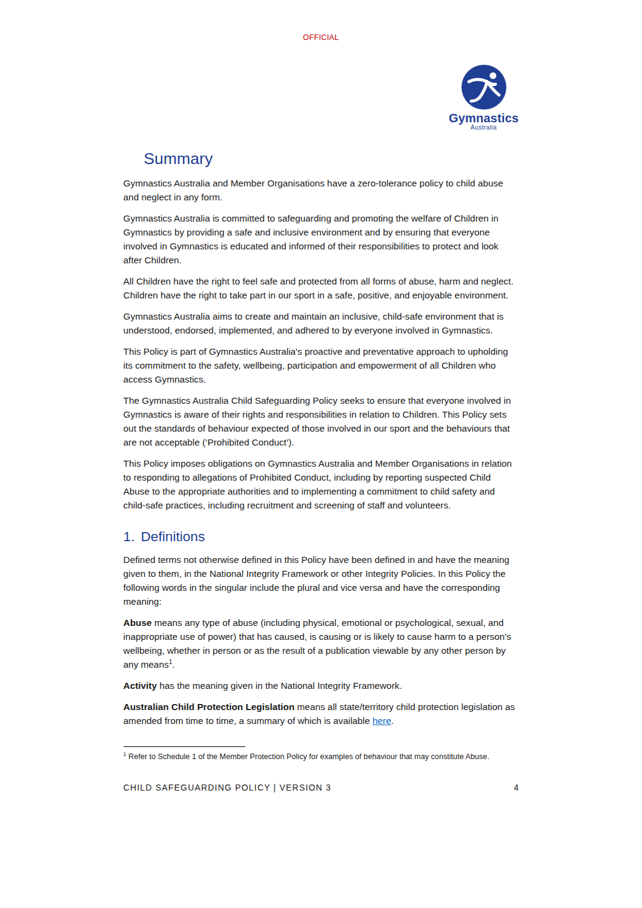OFFICIAL
Gymnastics
Australia
Summary
Gymnastics Australia and Member Organisations have a zero-tolerance policy to child abuse and neglect in any form.
Gymnastics Australia is committed to safeguarding and promoting the welfare of Children in Gymnastics by providing a safe and inclusive environment and by ensuring that everyone involved in Gymnastics is educated and informed of their responsibilities to protect and look after Children.
All Children have the right to feel safe and protected from all forms of abuse, harm and neglect. Children have the right to take part in our sport in a safe, positive, and enjoyable environment.
Gymnastics Australia aims to create and maintain an inclusive, child-safe environment that is understood, endorsed, implemented, and adhered to by everyone involved in Gymnastics.
This Policy is part of Gymnastics Australia's proactive and preventative approach to upholding its commitment to the safety, wellbeing, participation and empowerment of all Children who access Gymnastics.
The Gymnastics Australia Child Safeguarding Policy seeks to ensure that everyone involved in Gymnastics is aware of their rights and responsibilities in relation to Children. This Policy sets out the standards of behaviour expected of those involved in our sport and the behaviours that are not acceptable (‘Prohibited Conduct’).
This Policy imposes obligations on Gymnastics Australia and Member Organisations in relation to responding to allegations of Prohibited Conduct, including by reporting suspected Child Abuse to the appropriate authorities and to implementing a commitment to child safety and child-safe practices, including recruitment and screening of staff and volunteers.
1. Definitions
Defined terms not otherwise defined in this Policy have been defined in and have the meaning given to them, in the National Integrity Framework or other Integrity Policies. In this Policy the following words in the singular include the plural and vice versa and have the corresponding meaning:
Abuse means any type of abuse (including physical, emotional or psychological, sexual, and inappropriate use of power) that has caused, is causing or is likely to cause harm to a person's wellbeing, whether in person or as the result of a publication viewable by any other person by any means1.
Activity has the meaning given in the National Integrity Framework.
Australian Child Protection Legislation means all state/territory child protection legislation as amended from time to time, a summary of which is available here.
1 Refer to Schedule 1 of the Member Protection Policy for examples of behaviour that may constitute Abuse.
CHILD SAFEGUARDING POLICY | VERSION 3
4